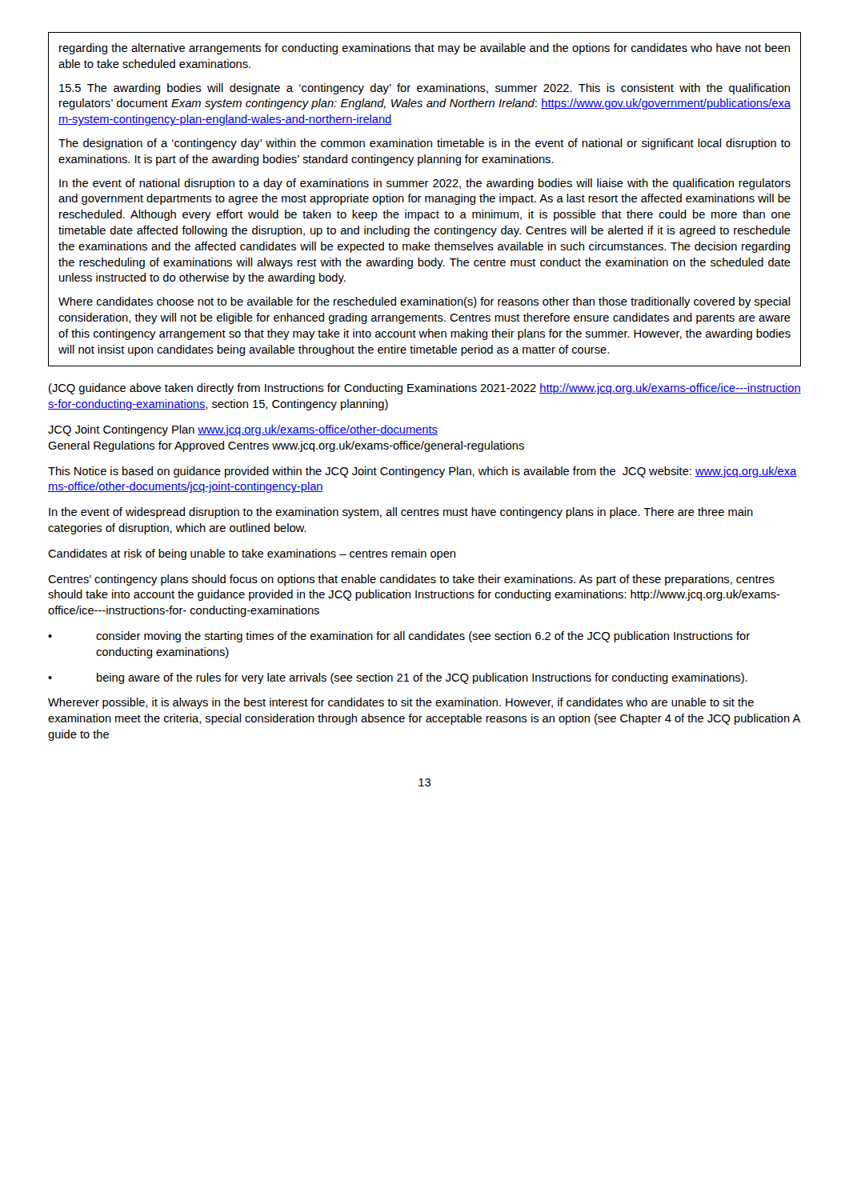regarding the alternative arrangements for conducting examinations that may be available and the options for candidates who have not been able to take scheduled examinations.
15.5 The awarding bodies will designate a ‘contingency day’ for examinations, summer 2022. This is consistent with the qualification regulators’ document Exam system contingency plan: England, Wales and Northern Ireland: https://www.gov.uk/government/publications/exam-system-contingency-plan-england-wales-and-northern-ireland
The designation of a ‘contingency day’ within the common examination timetable is in the event of national or significant local disruption to examinations. It is part of the awarding bodies’ standard contingency planning for examinations.
In the event of national disruption to a day of examinations in summer 2022, the awarding bodies will liaise with the qualification regulators and government departments to agree the most appropriate option for managing the impact. As a last resort the affected examinations will be rescheduled. Although every effort would be taken to keep the impact to a minimum, it is possible that there could be more than one timetable date affected following the disruption, up to and including the contingency day. Centres will be alerted if it is agreed to reschedule the examinations and the affected candidates will be expected to make themselves available in such circumstances. The decision regarding the rescheduling of examinations will always rest with the awarding body. The centre must conduct the examination on the scheduled date unless instructed to do otherwise by the awarding body.
Where candidates choose not to be available for the rescheduled examination(s) for reasons other than those traditionally covered by special consideration, they will not be eligible for enhanced grading arrangements. Centres must therefore ensure candidates and parents are aware of this contingency arrangement so that they may take it into account when making their plans for the summer. However, the awarding bodies will not insist upon candidates being available throughout the entire timetable period as a matter of course.
(JCQ guidance above taken directly from Instructions for Conducting Examinations 2021-2022 http://www.jcq.org.uk/exams-office/ice---instructions-for-conducting-examinations, section 15, Contingency planning)
JCQ Joint Contingency Plan www.jcq.org.uk/exams-office/other-documents
General Regulations for Approved Centres www.jcq.org.uk/exams-office/general-regulations
This Notice is based on guidance provided within the JCQ Joint Contingency Plan, which is available from the JCQ website: www.jcq.org.uk/exams-office/other-documents/jcq-joint-contingency-plan
In the event of widespread disruption to the examination system, all centres must have contingency plans in place. There are three main categories of disruption, which are outlined below.
Candidates at risk of being unable to take examinations – centres remain open
Centres’ contingency plans should focus on options that enable candidates to take their examinations. As part of these preparations, centres should take into account the guidance provided in the JCQ publication Instructions for conducting examinations: http://www.jcq.org.uk/exams-office/ice---instructions-for- conducting-examinations
•
consider moving the starting times of the examination for all candidates (see section 6.2 of the JCQ publication Instructions for conducting examinations)
•
being aware of the rules for very late arrivals (see section 21 of the JCQ publication Instructions for conducting examinations).
Wherever possible, it is always in the best interest for candidates to sit the examination. However, if candidates who are unable to sit the examination meet the criteria, special consideration through absence for acceptable reasons is an option (see Chapter 4 of the JCQ publication A guide to the
13